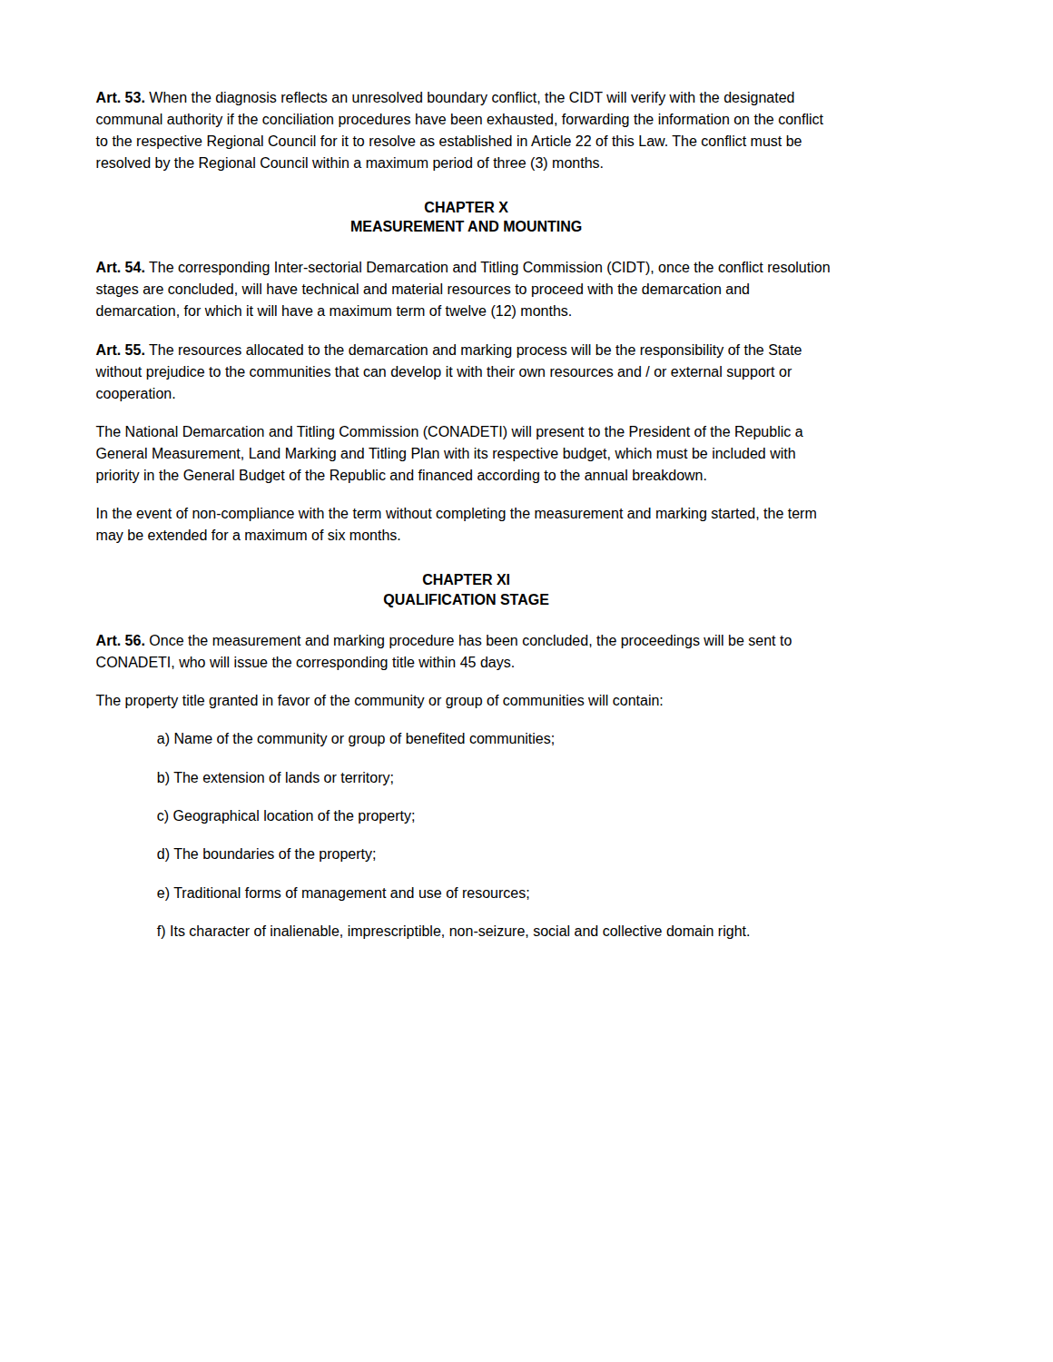Art. 53. When the diagnosis reflects an unresolved boundary conflict, the CIDT will verify with the designated communal authority if the conciliation procedures have been exhausted, forwarding the information on the conflict to the respective Regional Council for it to resolve as established in Article 22 of this Law. The conflict must be resolved by the Regional Council within a maximum period of three (3) months.
CHAPTER X
MEASUREMENT AND MOUNTING
Art. 54. The corresponding Inter-sectorial Demarcation and Titling Commission (CIDT), once the conflict resolution stages are concluded, will have technical and material resources to proceed with the demarcation and demarcation, for which it will have a maximum term of twelve (12) months.
Art. 55. The resources allocated to the demarcation and marking process will be the responsibility of the State without prejudice to the communities that can develop it with their own resources and / or external support or cooperation.
The National Demarcation and Titling Commission (CONADETI) will present to the President of the Republic a General Measurement, Land Marking and Titling Plan with its respective budget, which must be included with priority in the General Budget of the Republic and financed according to the annual breakdown.
In the event of non-compliance with the term without completing the measurement and marking started, the term may be extended for a maximum of six months.
CHAPTER XI
QUALIFICATION STAGE
Art. 56. Once the measurement and marking procedure has been concluded, the proceedings will be sent to CONADETI, who will issue the corresponding title within 45 days.
The property title granted in favor of the community or group of communities will contain:
a) Name of the community or group of benefited communities;
b) The extension of lands or territory;
c) Geographical location of the property;
d) The boundaries of the property;
e) Traditional forms of management and use of resources;
f) Its character of inalienable, imprescriptible, non-seizure, social and collective domain right.